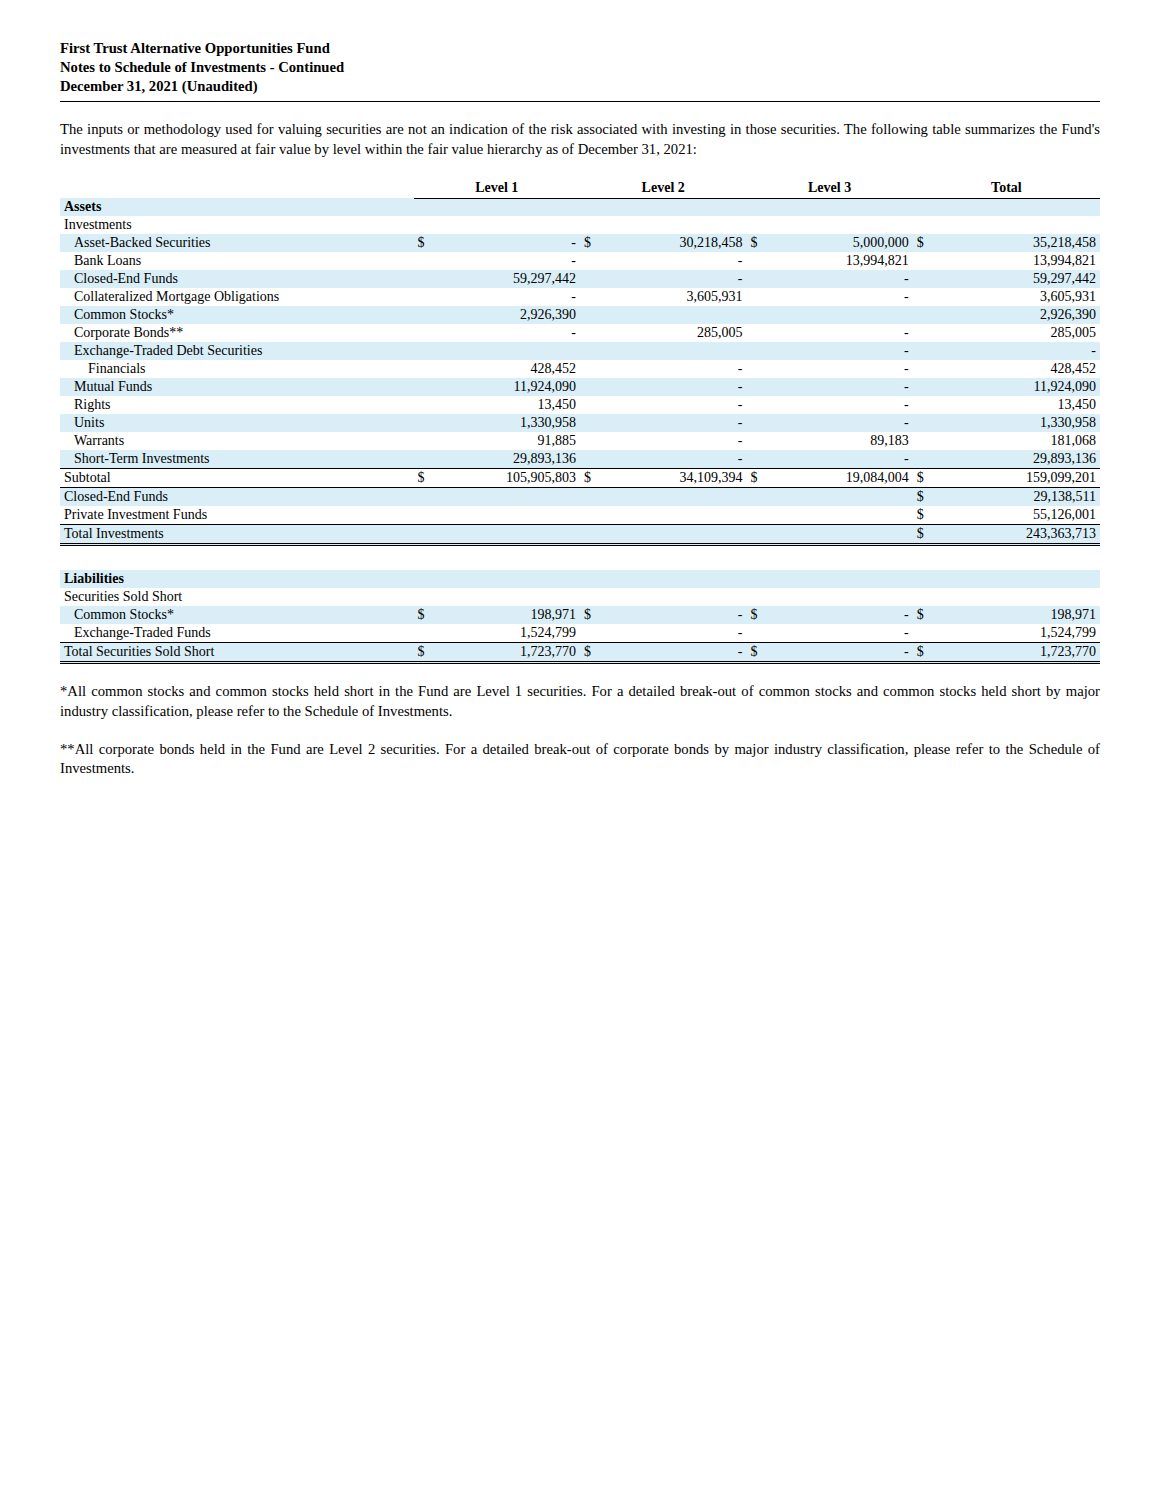First Trust Alternative Opportunities Fund
Notes to Schedule of Investments - Continued
December 31, 2021 (Unaudited)
The inputs or methodology used for valuing securities are not an indication of the risk associated with investing in those securities. The following table summarizes the Fund's investments that are measured at fair value by level within the fair value hierarchy as of December 31, 2021:
| | Level 1 | Level 2 | Level 3 | Total |
| Assets | |
| Investments | |
| Asset-Backed Securities | $ | - | $ | 30,218,458 | $ | 5,000,000 | $ | 35,218,458 |
| Bank Loans | | - | | - | | 13,994,821 | | 13,994,821 |
| Closed-End Funds | | 59,297,442 | | - | | - | | 59,297,442 |
| Collateralized Mortgage Obligations | | - | | 3,605,931 | | - | | 3,605,931 |
| Common Stocks* | | 2,926,390 | | | | | | 2,926,390 |
| Corporate Bonds** | | - | | 285,005 | | - | | 285,005 |
| Exchange-Traded Debt Securities | | | | | | - | | - |
| Financials | | 428,452 | | - | | - | | 428,452 |
| Mutual Funds | | 11,924,090 | | - | | - | | 11,924,090 |
| Rights | | 13,450 | | - | | - | | 13,450 |
| Units | | 1,330,958 | | - | | - | | 1,330,958 |
| Warrants | | 91,885 | | - | | 89,183 | | 181,068 |
| Short-Term Investments | | 29,893,136 | | - | | - | | 29,893,136 |
| Subtotal | $ | 105,905,803 | $ | 34,109,394 | $ | 19,084,004 | $ | 159,099,201 |
| Closed-End Funds | | | | | | | $ | 29,138,511 |
| Private Investment Funds | | | | | | | $ | 55,126,001 |
| Total Investments | | | | | | | $ | 243,363,713 |
| Liabilities | |
| Securities Sold Short | |
| Common Stocks* | $ | 198,971 | $ | - | $ | - | $ | 198,971 |
| Exchange-Traded Funds | | 1,524,799 | | - | | - | | 1,524,799 |
| Total Securities Sold Short | $ | 1,723,770 | $ | - | $ | - | $ | 1,723,770 |
*All common stocks and common stocks held short in the Fund are Level 1 securities. For a detailed break-out of common stocks and common stocks held short by major industry classification, please refer to the Schedule of Investments.
**All corporate bonds held in the Fund are Level 2 securities. For a detailed break-out of corporate bonds by major industry classification, please refer to the Schedule of Investments.